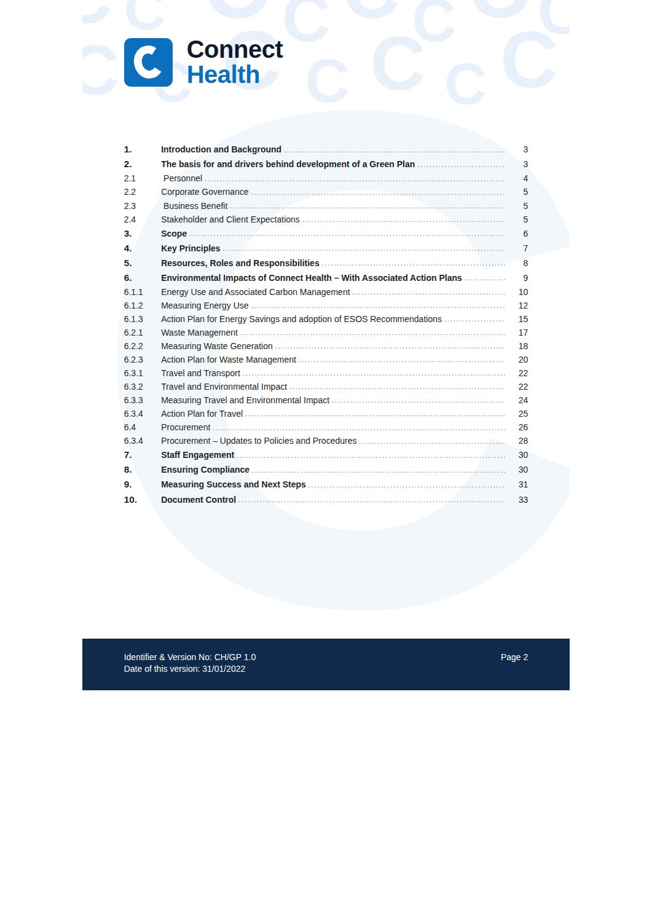C C C C C C C C C C C C C C C
C
Connect
Health
1. Introduction and Background ................................................................................................. 3
2. The basis for and drivers behind development of a Green Plan ......................................... 3
2.1 Personnel ......................................................................................................................... 4
2.2 Corporate Governance ......................................................................................................... 5
2.3 Business Benefit ......................................................................................................... 5
2.4 Stakeholder and Client Expectations ......................................................................................... 5
3. Scope ......................................................................................................................... 6
4. Key Principles ......................................................................................................... 7
5. Resources, Roles and Responsibilities ......................................................................... 8
6. Environmental Impacts of Connect Health – With Associated Action Plans ......................... 9
6.1.1 Energy Use and Associated Carbon Management ......................................................... 10
6.1.2 Measuring Energy Use ......................................................................................................... 12
6.1.3 Action Plan for Energy Savings and adoption of ESOS Recommendations ......................... 15
6.2.1 Waste Management ......................................................................................................... 17
6.2.2 Measuring Waste Generation ......................................................................................... 18
6.2.3 Action Plan for Waste Management ......................................................................... 20
6.3.1 Travel and Transport ......................................................................................................... 22
6.3.2 Travel and Environmental Impact ......................................................................................... 22
6.3.3 Measuring Travel and Environmental Impact ......................................................... 24
6.3.4 Action Plan for Travel ......................................................................................................... 25
6.4 Procurement ......................................................................................................... 26
6.3.4 Procurement – Updates to Policies and Procedures ......................................................... 28
7. Staff Engagement ......................................................................................................... 30
8. Ensuring Compliance ......................................................................................... 30
9. Measuring Success and Next Steps ......................................................................... 31
10. Document Control ......................................................................................................... 33
Identifier & Version No: CH/GP 1.0
Date of this version: 31/01/2022
Page 2